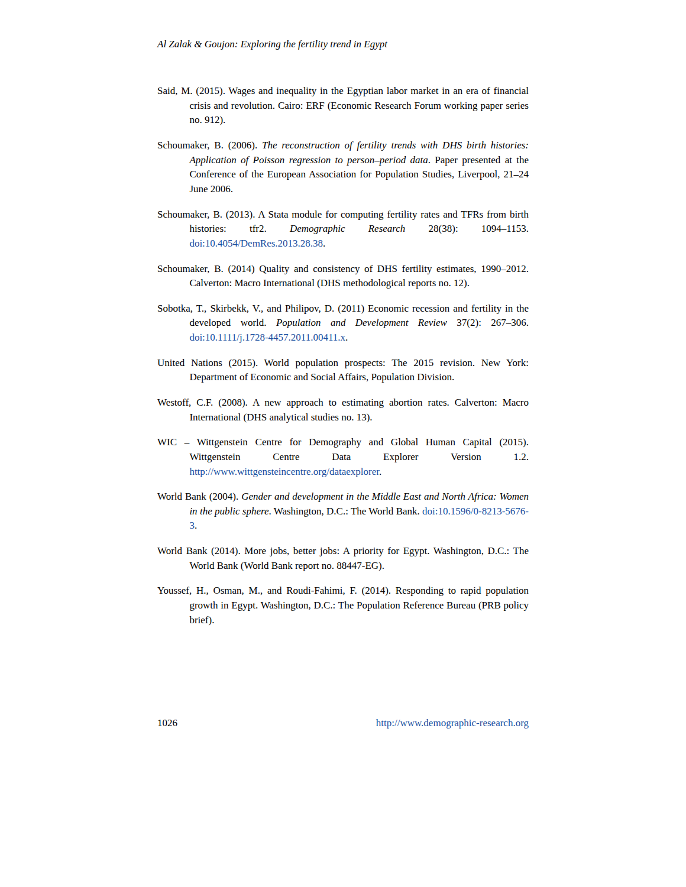Al Zalak & Goujon: Exploring the fertility trend in Egypt
Said, M. (2015). Wages and inequality in the Egyptian labor market in an era of financial crisis and revolution. Cairo: ERF (Economic Research Forum working paper series no. 912).
Schoumaker, B. (2006). The reconstruction of fertility trends with DHS birth histories: Application of Poisson regression to person–period data. Paper presented at the Conference of the European Association for Population Studies, Liverpool, 21–24 June 2006.
Schoumaker, B. (2013). A Stata module for computing fertility rates and TFRs from birth histories: tfr2. Demographic Research 28(38): 1094–1153. doi:10.4054/DemRes.2013.28.38.
Schoumaker, B. (2014) Quality and consistency of DHS fertility estimates, 1990–2012. Calverton: Macro International (DHS methodological reports no. 12).
Sobotka, T., Skirbekk, V., and Philipov, D. (2011) Economic recession and fertility in the developed world. Population and Development Review 37(2): 267–306. doi:10.1111/j.1728-4457.2011.00411.x.
United Nations (2015). World population prospects: The 2015 revision. New York: Department of Economic and Social Affairs, Population Division.
Westoff, C.F. (2008). A new approach to estimating abortion rates. Calverton: Macro International (DHS analytical studies no. 13).
WIC – Wittgenstein Centre for Demography and Global Human Capital (2015). Wittgenstein Centre Data Explorer Version 1.2. http://www.wittgensteincentre.org/dataexplorer.
World Bank (2004). Gender and development in the Middle East and North Africa: Women in the public sphere. Washington, D.C.: The World Bank. doi:10.1596/0-8213-5676-3.
World Bank (2014). More jobs, better jobs: A priority for Egypt. Washington, D.C.: The World Bank (World Bank report no. 88447-EG).
Youssef, H., Osman, M., and Roudi-Fahimi, F. (2014). Responding to rapid population growth in Egypt. Washington, D.C.: The Population Reference Bureau (PRB policy brief).
1026 http://www.demographic-research.org